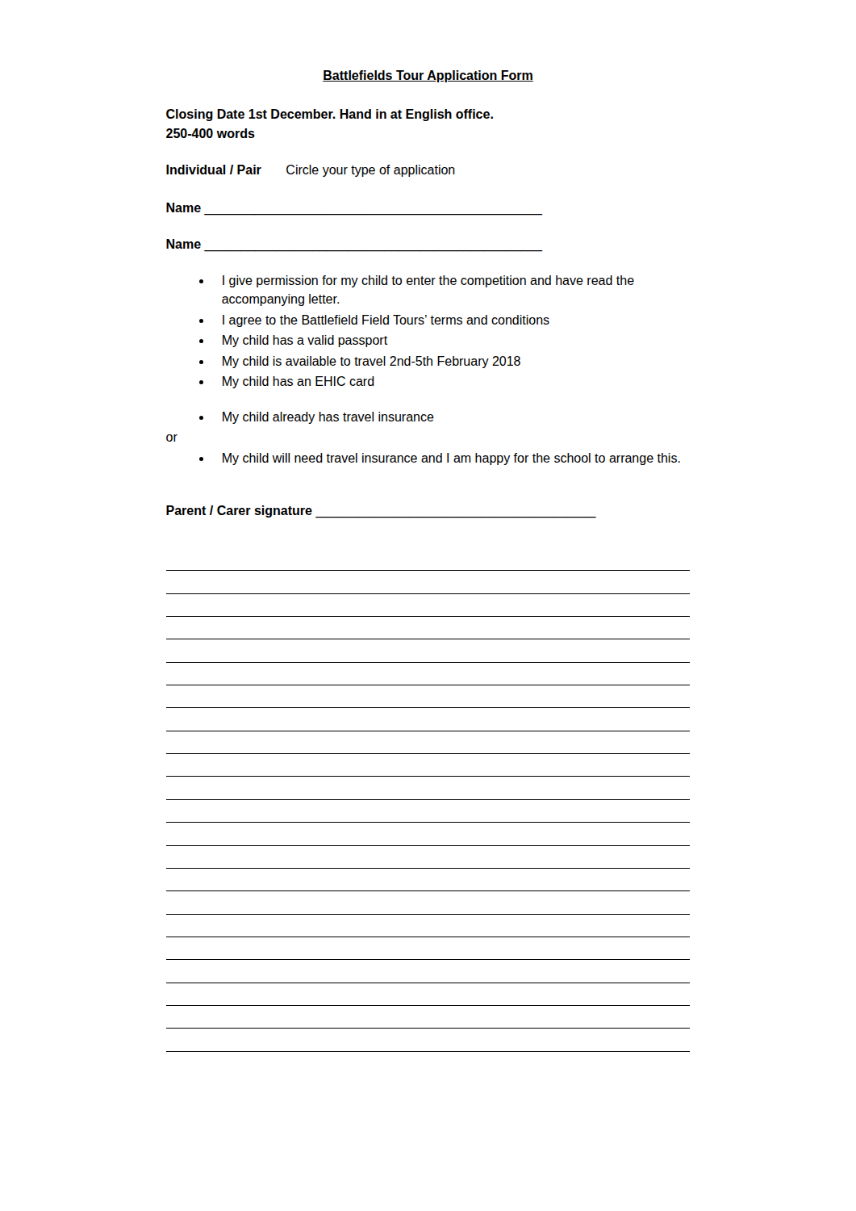Battlefields Tour Application Form
Closing Date 1st December. Hand in at English office. 250-400 words
Individual / Pair Circle your type of application
Name _______________________________________________
Name _______________________________________________
I give permission for my child to enter the competition and have read the accompanying letter.
I agree to the Battlefield Field Tours’ terms and conditions
My child has a valid passport
My child is available to travel 2nd-5th February 2018
My child has an EHIC card
My child already has travel insurance
or
My child will need travel insurance and I am happy for the school to arrange this.
Parent / Carer signature _______________________________________